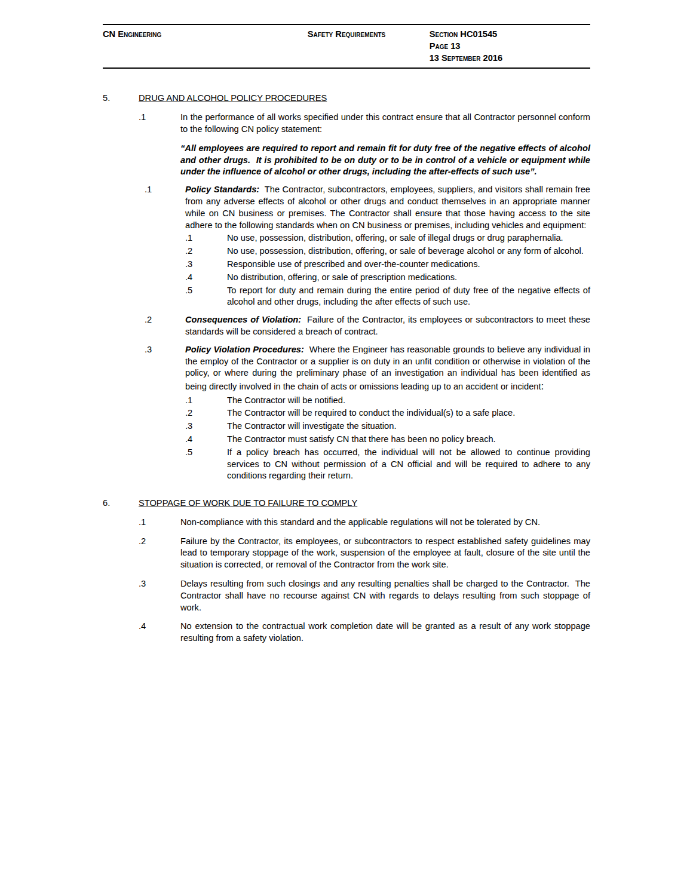| CN Engineering | Safety Requirements | Section HC01545 Page 13 13 September 2016 |
5.
DRUG AND ALCOHOL POLICY PROCEDURES
.1
In the performance of all works specified under this contract ensure that all Contractor personnel conform to the following CN policy statement:
“All employees are required to report and remain fit for duty free of the negative effects of alcohol and other drugs. It is prohibited to be on duty or to be in control of a vehicle or equipment while under the influence of alcohol or other drugs, including the after-effects of such use”.
.1
Policy Standards: The Contractor, subcontractors, employees, suppliers, and visitors shall remain free from any adverse effects of alcohol or other drugs and conduct themselves in an appropriate manner while on CN business or premises. The Contractor shall ensure that those having access to the site adhere to the following standards when on CN business or premises, including vehicles and equipment:
.1
No use, possession, distribution, offering, or sale of illegal drugs or drug paraphernalia.
.2
No use, possession, distribution, offering, or sale of beverage alcohol or any form of alcohol.
.3
Responsible use of prescribed and over-the-counter medications.
.4
No distribution, offering, or sale of prescription medications.
.5
To report for duty and remain during the entire period of duty free of the negative effects of alcohol and other drugs, including the after effects of such use.
.2
Consequences of Violation: Failure of the Contractor, its employees or subcontractors to meet these standards will be considered a breach of contract.
.3
Policy Violation Procedures: Where the Engineer has reasonable grounds to believe any individual in the employ of the Contractor or a supplier is on duty in an unfit condition or otherwise in violation of the policy, or where during the preliminary phase of an investigation an individual has been identified as being directly involved in the chain of acts or omissions leading up to an accident or incident:
.1
The Contractor will be notified.
.2
The Contractor will be required to conduct the individual(s) to a safe place.
.3
The Contractor will investigate the situation.
.4
The Contractor must satisfy CN that there has been no policy breach.
.5
If a policy breach has occurred, the individual will not be allowed to continue providing services to CN without permission of a CN official and will be required to adhere to any conditions regarding their return.
6.
STOPPAGE OF WORK DUE TO FAILURE TO COMPLY
.1
Non-compliance with this standard and the applicable regulations will not be tolerated by CN.
.2
Failure by the Contractor, its employees, or subcontractors to respect established safety guidelines may lead to temporary stoppage of the work, suspension of the employee at fault, closure of the site until the situation is corrected, or removal of the Contractor from the work site.
.3
Delays resulting from such closings and any resulting penalties shall be charged to the Contractor. The Contractor shall have no recourse against CN with regards to delays resulting from such stoppage of work.
.4
No extension to the contractual work completion date will be granted as a result of any work stoppage resulting from a safety violation.